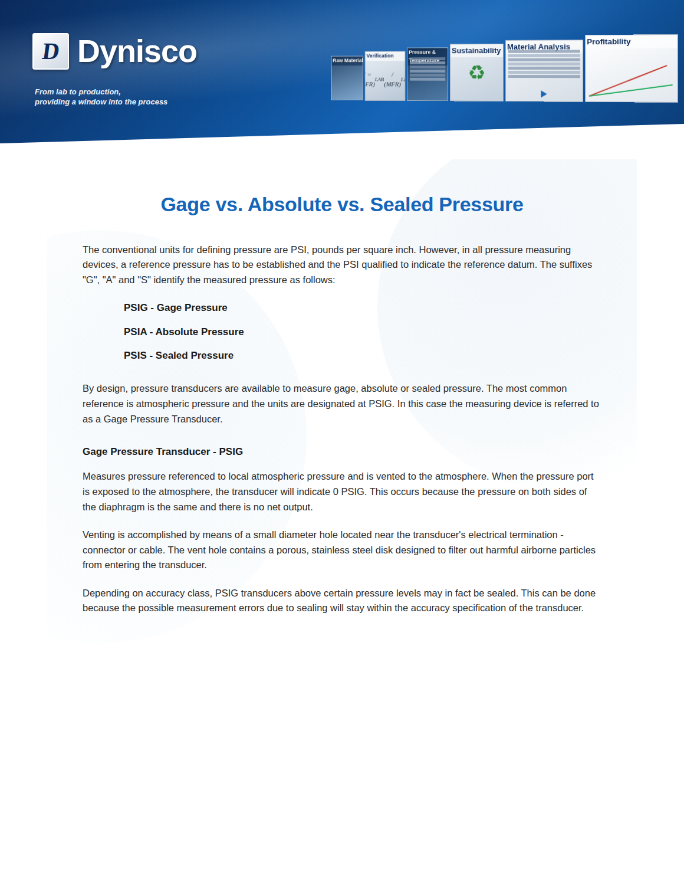Raw Materials
Verification
C = (MFR)LAB / (MFR)LINE
Pressure &
Temperature
Sustainability
♻
Material Analysis
Profitability
D
Dynisco
From lab to production,
providing a window into the process
Gage vs. Absolute vs. Sealed Pressure
The conventional units for defining pressure are PSI, pounds per square inch. However, in all pressure measuring devices, a reference pressure has to be established and the PSI qualified to indicate the reference datum. The suffixes "G", "A" and "S" identify the measured pressure as follows:
PSIG - Gage Pressure
PSIA - Absolute Pressure
PSIS - Sealed Pressure
By design, pressure transducers are available to measure gage, absolute or sealed pressure. The most common reference is atmospheric pressure and the units are designated at PSIG. In this case the measuring device is referred to as a Gage Pressure Transducer.
Gage Pressure Transducer - PSIG
Measures pressure referenced to local atmospheric pressure and is vented to the atmosphere. When the pressure port is exposed to the atmosphere, the transducer will indicate 0 PSIG. This occurs because the pressure on both sides of the diaphragm is the same and there is no net output.
Venting is accomplished by means of a small diameter hole located near the transducer's electrical termination - connector or cable. The vent hole contains a porous, stainless steel disk designed to filter out harmful airborne particles from entering the transducer.
Depending on accuracy class, PSIG transducers above certain pressure levels may in fact be sealed. This can be done because the possible measurement errors due to sealing will stay within the accuracy specification of the transducer.